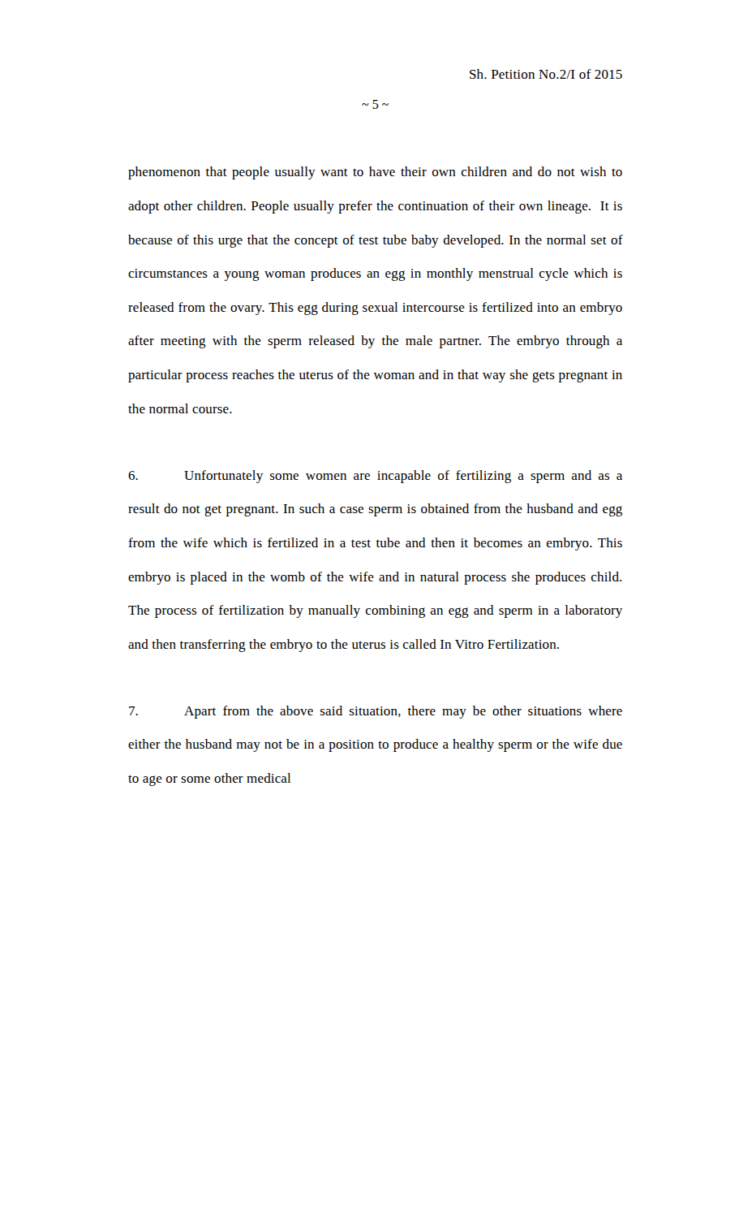Sh. Petition No.2/I of 2015
~ 5 ~
phenomenon that people usually want to have their own children and do not wish to adopt other children. People usually prefer the continuation of their own lineage. It is because of this urge that the concept of test tube baby developed. In the normal set of circumstances a young woman produces an egg in monthly menstrual cycle which is released from the ovary. This egg during sexual intercourse is fertilized into an embryo after meeting with the sperm released by the male partner. The embryo through a particular process reaches the uterus of the woman and in that way she gets pregnant in the normal course.
6. Unfortunately some women are incapable of fertilizing a sperm and as a result do not get pregnant. In such a case sperm is obtained from the husband and egg from the wife which is fertilized in a test tube and then it becomes an embryo. This embryo is placed in the womb of the wife and in natural process she produces child. The process of fertilization by manually combining an egg and sperm in a laboratory and then transferring the embryo to the uterus is called In Vitro Fertilization.
7. Apart from the above said situation, there may be other situations where either the husband may not be in a position to produce a healthy sperm or the wife due to age or some other medical